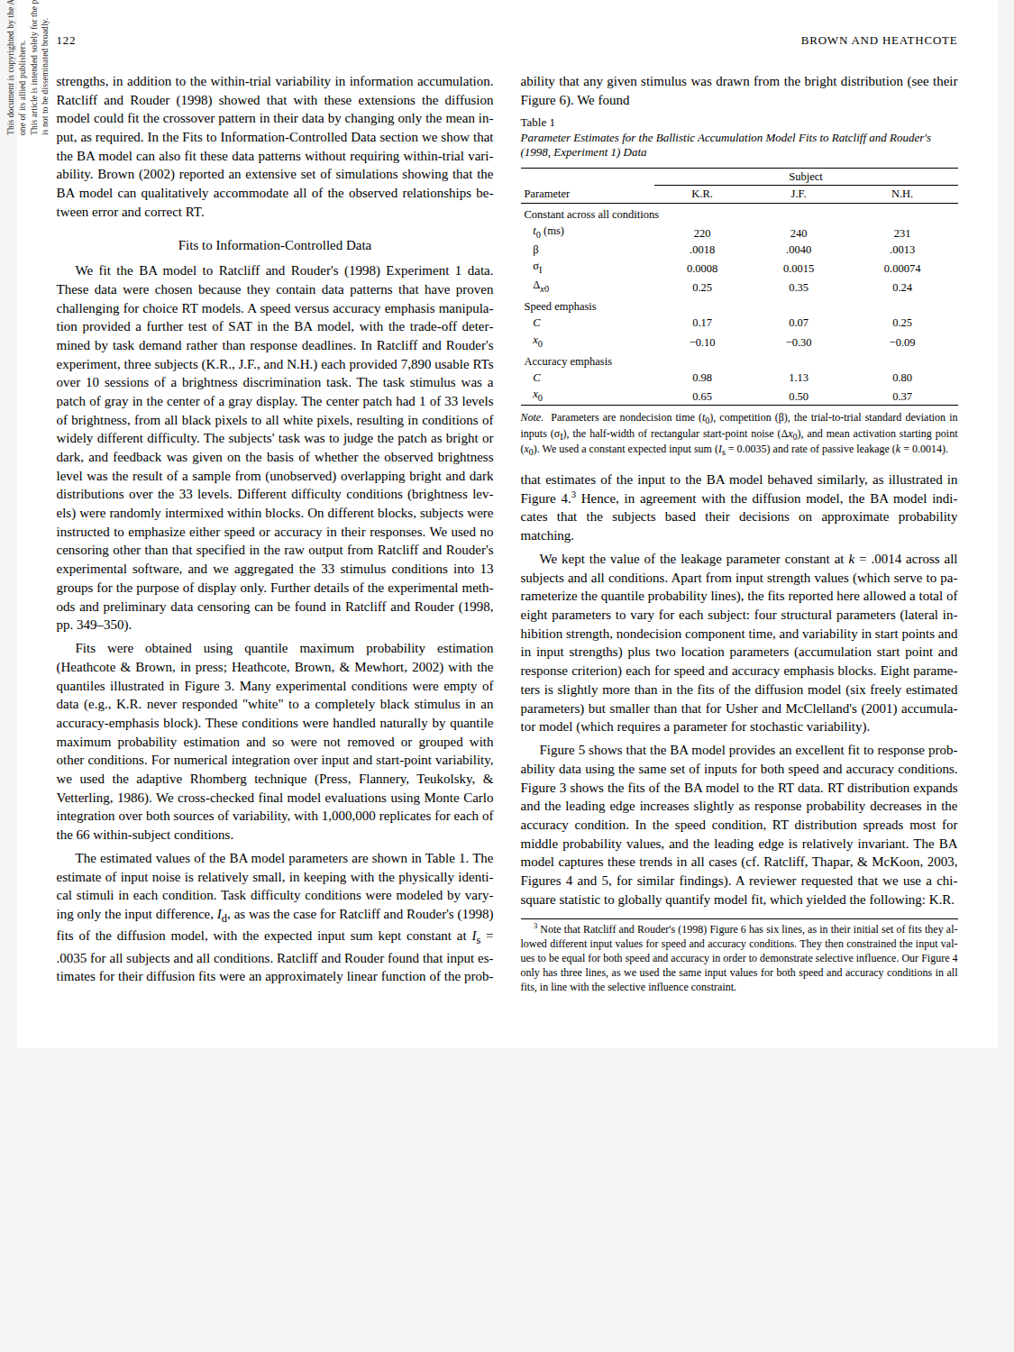122 Brown and Heathcote
This document is copyrighted by the American Psychological Association or one of its allied publishers.
This article is intended solely for the personal use of the individual user and is not to be disseminated broadly.
strengths, in addition to the within-trial variability in information accumulation. Ratcliff and Rouder (1998) showed that with these extensions the diffusion model could fit the crossover pattern in their data by changing only the mean input, as required. In the Fits to Information-Controlled Data section we show that the BA model can also fit these data patterns without requiring within-trial variability. Brown (2002) reported an extensive set of simulations showing that the BA model can qualitatively accommodate all of the observed relationships between error and correct RT.
Fits to Information-Controlled Data
We fit the BA model to Ratcliff and Rouder's (1998) Experiment 1 data. These data were chosen because they contain data patterns that have proven challenging for choice RT models. A speed versus accuracy emphasis manipulation provided a further test of SAT in the BA model, with the trade-off determined by task demand rather than response deadlines. In Ratcliff and Rouder's experiment, three subjects (K.R., J.F., and N.H.) each provided 7,890 usable RTs over 10 sessions of a brightness discrimination task. The task stimulus was a patch of gray in the center of a gray display. The center patch had 1 of 33 levels of brightness, from all black pixels to all white pixels, resulting in conditions of widely different difficulty. The subjects' task was to judge the patch as bright or dark, and feedback was given on the basis of whether the observed brightness level was the result of a sample from (unobserved) overlapping bright and dark distributions over the 33 levels. Different difficulty conditions (brightness levels) were randomly intermixed within blocks. On different blocks, subjects were instructed to emphasize either speed or accuracy in their responses. We used no censoring other than that specified in the raw output from Ratcliff and Rouder's experimental software, and we aggregated the 33 stimulus conditions into 13 groups for the purpose of display only. Further details of the experimental methods and preliminary data censoring can be found in Ratcliff and Rouder (1998, pp. 349–350).
Fits were obtained using quantile maximum probability estimation (Heathcote & Brown, in press; Heathcote, Brown, & Mewhort, 2002) with the quantiles illustrated in Figure 3. Many experimental conditions were empty of data (e.g., K.R. never responded "white" to a completely black stimulus in an accuracy-emphasis block). These conditions were handled naturally by quantile maximum probability estimation and so were not removed or grouped with other conditions. For numerical integration over input and start-point variability, we used the adaptive Rhomberg technique (Press, Flannery, Teukolsky, & Vetterling, 1986). We cross-checked final model evaluations using Monte Carlo integration over both sources of variability, with 1,000,000 replicates for each of the 66 within-subject conditions.
The estimated values of the BA model parameters are shown in Table 1. The estimate of input noise is relatively small, in keeping with the physically identical stimuli in each condition. Task difficulty conditions were modeled by varying only the input difference, Id, as was the case for Ratcliff and Rouder's (1998) fits of the diffusion model, with the expected input sum kept constant at Is = .0035 for all subjects and all conditions. Ratcliff and Rouder found that input estimates for their diffusion fits were an approximately linear function of the probability that any given stimulus was drawn from the bright distribution (see their Figure 6). We found
Table 1
Parameter Estimates for the Ballistic Accumulation Model Fits to Ratcliff and Rouder's (1998, Experiment 1) Data
| | Subject |
| --- | --- |
| Parameter | K.R. | J.F. | N.H. |
| Constant across all conditions |
| t 0 (ms) | 220 | 240 | 231 |
| β | .0018 | .0040 | .0013 |
| σ I | 0.0008 | 0.0015 | 0.00074 |
| Δ x 0 | 0.25 | 0.35 | 0.24 |
| Speed emphasis |
| C | 0.17 | 0.07 | 0.25 |
| x 0 | −0.10 | −0.30 | −0.09 |
| Accuracy emphasis |
| C | 0.98 | 1.13 | 0.80 |
| x 0 | 0.65 | 0.50 | 0.37 |
Note. Parameters are nondecision time (t0), competition (β), the trial-to-trial standard deviation in inputs (σI), the half-width of rectangular start-point noise (Δx0), and mean activation starting point (x0). We used a constant expected input sum (Is = 0.0035) and rate of passive leakage (k = 0.0014).
that estimates of the input to the BA model behaved similarly, as illustrated in Figure 4.3 Hence, in agreement with the diffusion model, the BA model indicates that the subjects based their decisions on approximate probability matching.
We kept the value of the leakage parameter constant at k = .0014 across all subjects and all conditions. Apart from input strength values (which serve to parameterize the quantile probability lines), the fits reported here allowed a total of eight parameters to vary for each subject: four structural parameters (lateral inhibition strength, nondecision component time, and variability in start points and in input strengths) plus two location parameters (accumulation start point and response criterion) each for speed and accuracy emphasis blocks. Eight parameters is slightly more than in the fits of the diffusion model (six freely estimated parameters) but smaller than that for Usher and McClelland's (2001) accumulator model (which requires a parameter for stochastic variability).
Figure 5 shows that the BA model provides an excellent fit to response probability data using the same set of inputs for both speed and accuracy conditions. Figure 3 shows the fits of the BA model to the RT data. RT distribution expands and the leading edge increases slightly as response probability decreases in the accuracy condition. In the speed condition, RT distribution spreads most for middle probability values, and the leading edge is relatively invariant. The BA model captures these trends in all cases (cf. Ratcliff, Thapar, & McKoon, 2003, Figures 4 and 5, for similar findings). A reviewer requested that we use a chi-square statistic to globally quantify model fit, which yielded the following: K.R.
3 Note that Ratcliff and Rouder's (1998) Figure 6 has six lines, as in their initial set of fits they allowed different input values for speed and accuracy conditions. They then constrained the input values to be equal for both speed and accuracy in order to demonstrate selective influence. Our Figure 4 only has three lines, as we used the same input values for both speed and accuracy conditions in all fits, in line with the selective influence constraint.